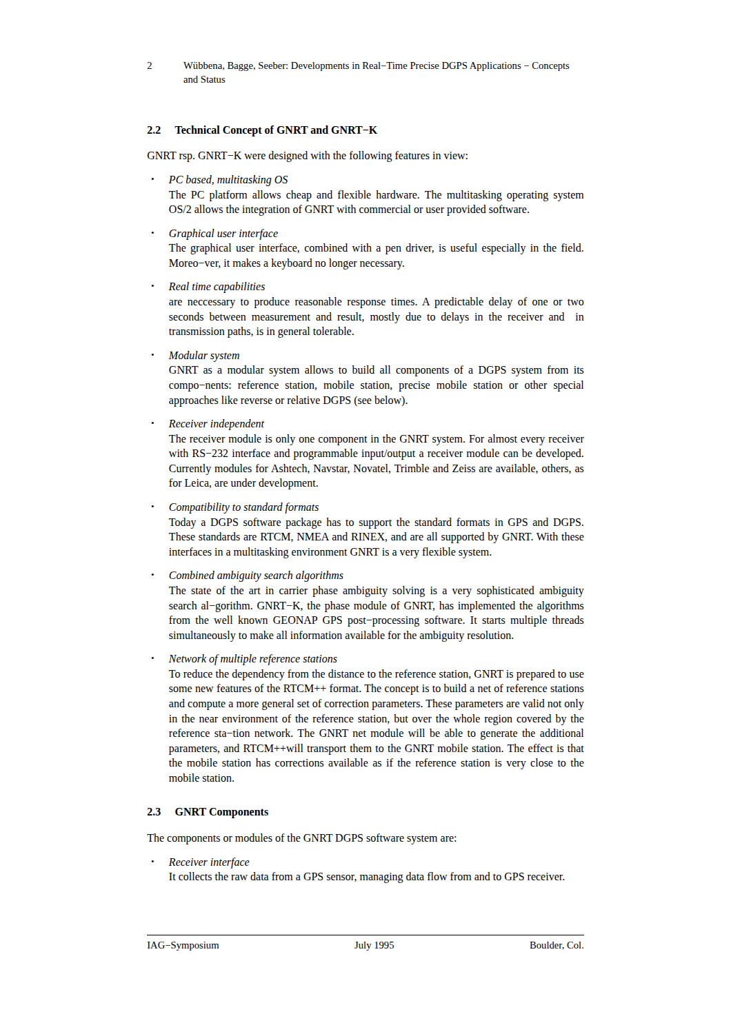2 Wübbena, Bagge, Seeber: Developments in Real−Time Precise DGPS Applications − Concepts and Status
2.2 Technical Concept of GNRT and GNRT−K
GNRT rsp. GNRT−K were designed with the following features in view:
PC based, multitasking OS The PC platform allows cheap and flexible hardware. The multitasking operating system OS/2 allows the integration of GNRT with commercial or user provided software.
Graphical user interface The graphical user interface, combined with a pen driver, is useful especially in the field. Moreo−ver, it makes a keyboard no longer necessary.
Real time capabilities are neccessary to produce reasonable response times. A predictable delay of one or two seconds between measurement and result, mostly due to delays in the receiver and in transmission paths, is in general tolerable.
Modular system GNRT as a modular system allows to build all components of a DGPS system from its compo−nents: reference station, mobile station, precise mobile station or other special approaches like reverse or relative DGPS (see below).
Receiver independent The receiver module is only one component in the GNRT system. For almost every receiver with RS−232 interface and programmable input/output a receiver module can be developed. Currently modules for Ashtech, Navstar, Novatel, Trimble and Zeiss are available, others, as for Leica, are under development.
Compatibility to standard formats Today a DGPS software package has to support the standard formats in GPS and DGPS. These standards are RTCM, NMEA and RINEX, and are all supported by GNRT. With these interfaces in a multitasking environment GNRT is a very flexible system.
Combined ambiguity search algorithms The state of the art in carrier phase ambiguity solving is a very sophisticated ambiguity search al−gorithm. GNRT−K, the phase module of GNRT, has implemented the algorithms from the well known GEONAP GPS post−processing software. It starts multiple threads simultaneously to make all information available for the ambiguity resolution.
Network of multiple reference stations To reduce the dependency from the distance to the reference station, GNRT is prepared to use some new features of the RTCM++ format. The concept is to build a net of reference stations and compute a more general set of correction parameters. These parameters are valid not only in the near environment of the reference station, but over the whole region covered by the reference sta−tion network. The GNRT net module will be able to generate the additional parameters, and RTCM++will transport them to the GNRT mobile station. The effect is that the mobile station has corrections available as if the reference station is very close to the mobile station.
2.3 GNRT Components
The components or modules of the GNRT DGPS software system are:
Receiver interface It collects the raw data from a GPS sensor, managing data flow from and to GPS receiver.
IAG−Symposium July 1995 Boulder, Col.